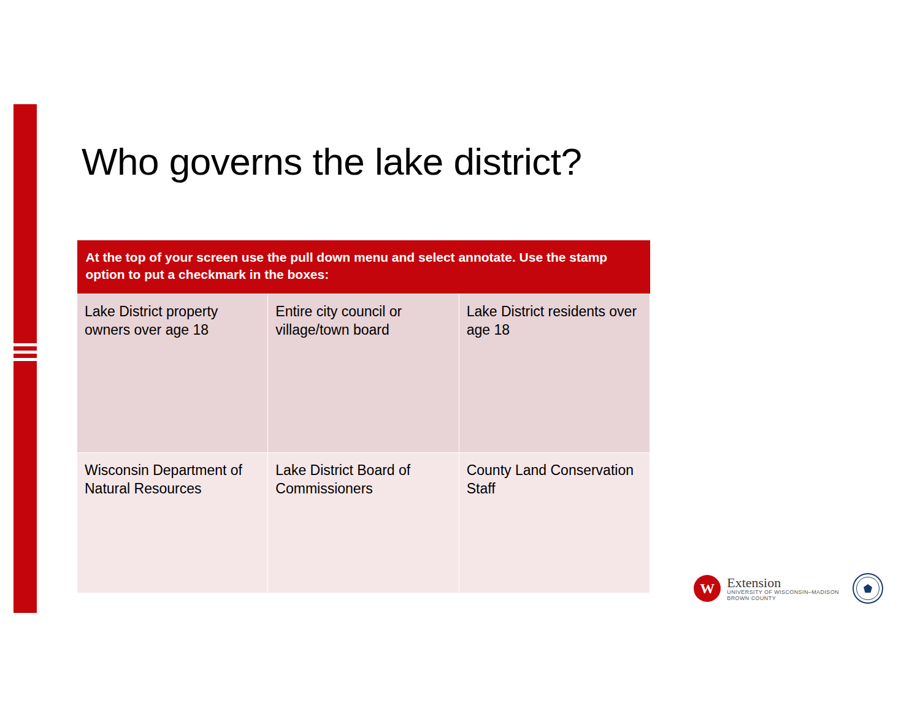Who governs the lake district?
| At the top of your screen use the pull down menu and select annotate. Use the stamp option to put a checkmark in the boxes: |
| --- |
| Lake District property owners over age 18 | Entire city council or village/town board | Lake District residents over age 18 |
| Wisconsin Department of Natural Resources | Lake District Board of Commissioners | County Land Conservation Staff |
Extension
University of Wisconsin–Madison
Brown County